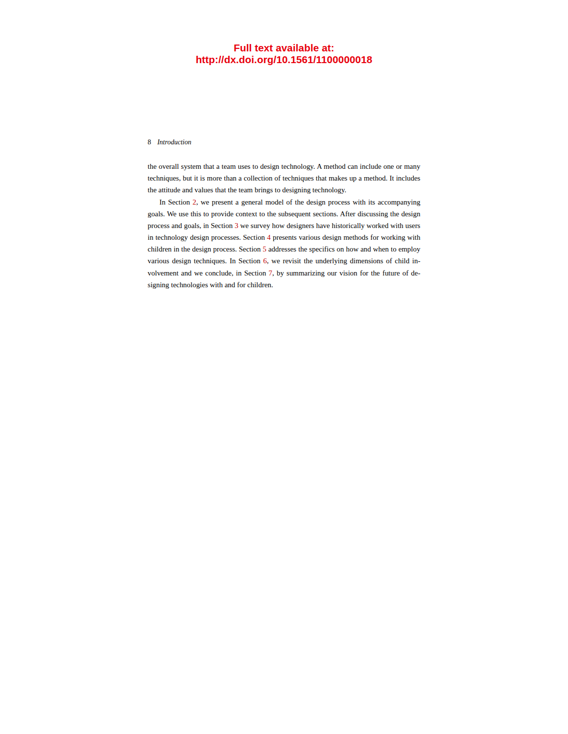Full text available at: http://dx.doi.org/10.1561/1100000018
8 Introduction
the overall system that a team uses to design technology. A method can include one or many techniques, but it is more than a collection of techniques that makes up a method. It includes the attitude and values that the team brings to designing technology.
In Section 2, we present a general model of the design process with its accompanying goals. We use this to provide context to the subsequent sections. After discussing the design process and goals, in Section 3 we survey how designers have historically worked with users in technology design processes. Section 4 presents various design methods for working with children in the design process. Section 5 addresses the specifics on how and when to employ various design techniques. In Section 6, we revisit the underlying dimensions of child involvement and we conclude, in Section 7, by summarizing our vision for the future of designing technologies with and for children.